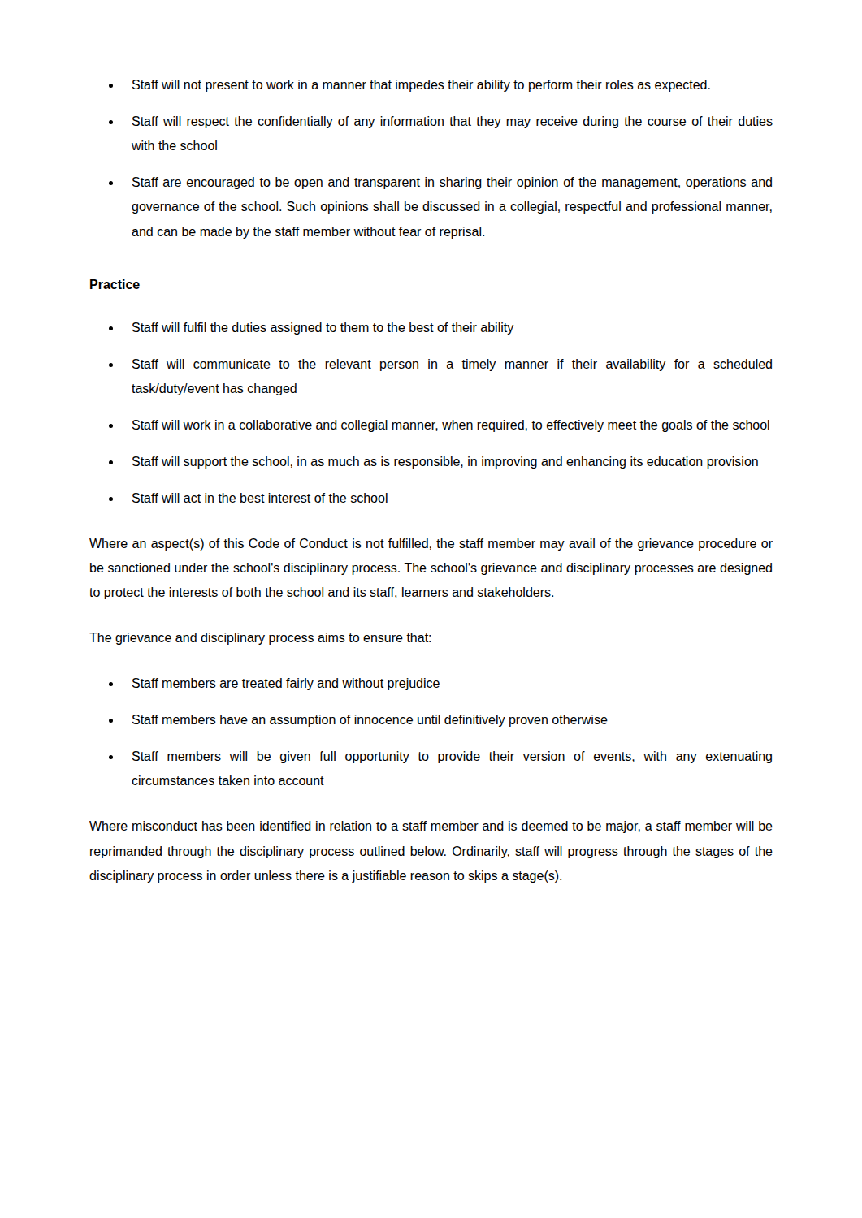Staff will not present to work in a manner that impedes their ability to perform their roles as expected.
Staff will respect the confidentially of any information that they may receive during the course of their duties with the school
Staff are encouraged to be open and transparent in sharing their opinion of the management, operations and governance of the school. Such opinions shall be discussed in a collegial, respectful and professional manner, and can be made by the staff member without fear of reprisal.
Practice
Staff will fulfil the duties assigned to them to the best of their ability
Staff will communicate to the relevant person in a timely manner if their availability for a scheduled task/duty/event has changed
Staff will work in a collaborative and collegial manner, when required, to effectively meet the goals of the school
Staff will support the school, in as much as is responsible, in improving and enhancing its education provision
Staff will act in the best interest of the school
Where an aspect(s) of this Code of Conduct is not fulfilled, the staff member may avail of the grievance procedure or be sanctioned under the school's disciplinary process. The school's grievance and disciplinary processes are designed to protect the interests of both the school and its staff, learners and stakeholders.
The grievance and disciplinary process aims to ensure that:
Staff members are treated fairly and without prejudice
Staff members have an assumption of innocence until definitively proven otherwise
Staff members will be given full opportunity to provide their version of events, with any extenuating circumstances taken into account
Where misconduct has been identified in relation to a staff member and is deemed to be major, a staff member will be reprimanded through the disciplinary process outlined below. Ordinarily, staff will progress through the stages of the disciplinary process in order unless there is a justifiable reason to skips a stage(s).